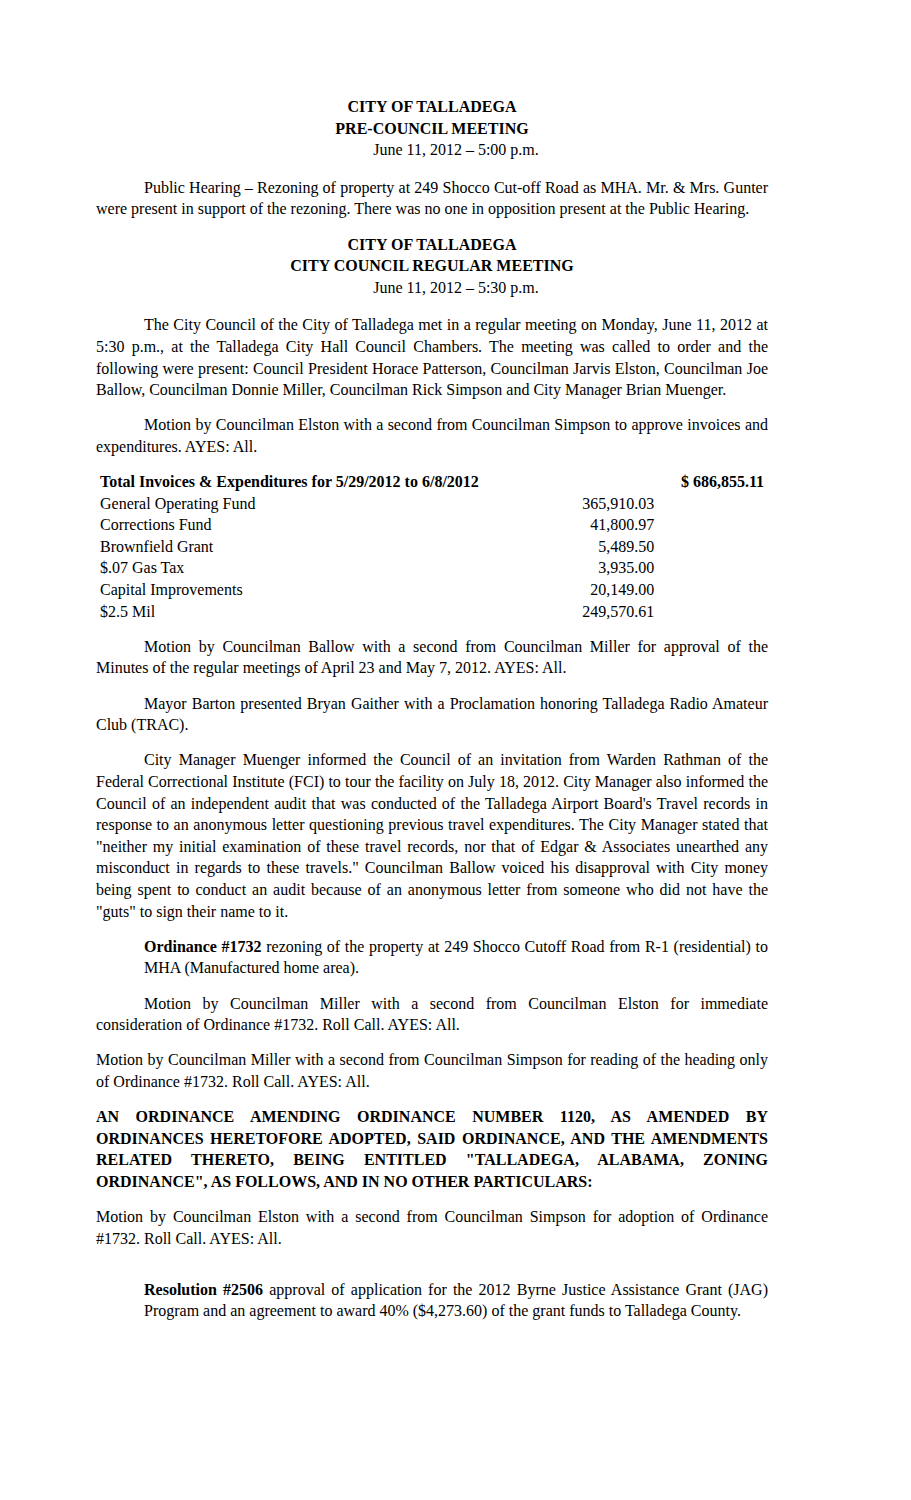City of Talladega
Pre-Council Meeting
June 11, 2012 – 5:00 p.m.
Public Hearing – Rezoning of property at 249 Shocco Cut-off Road as MHA. Mr. & Mrs. Gunter were present in support of the rezoning. There was no one in opposition present at the Public Hearing.
City of Talladega
City Council Regular Meeting
June 11, 2012 – 5:30 p.m.
The City Council of the City of Talladega met in a regular meeting on Monday, June 11, 2012 at 5:30 p.m., at the Talladega City Hall Council Chambers. The meeting was called to order and the following were present: Council President Horace Patterson, Councilman Jarvis Elston, Councilman Joe Ballow, Councilman Donnie Miller, Councilman Rick Simpson and City Manager Brian Muenger.
Motion by Councilman Elston with a second from Councilman Simpson to approve invoices and expenditures. AYES: All.
| Total Invoices & Expenditures for 5/29/2012 to 6/8/2012 | | $ 686,855.11 |
| General Operating Fund | 365,910.03 | |
| Corrections Fund | 41,800.97 | |
| Brownfield Grant | 5,489.50 | |
| $.07 Gas Tax | 3,935.00 | |
| Capital Improvements | 20,149.00 | |
| $2.5 Mil | 249,570.61 | |
Motion by Councilman Ballow with a second from Councilman Miller for approval of the Minutes of the regular meetings of April 23 and May 7, 2012. AYES: All.
Mayor Barton presented Bryan Gaither with a Proclamation honoring Talladega Radio Amateur Club (TRAC).
City Manager Muenger informed the Council of an invitation from Warden Rathman of the Federal Correctional Institute (FCI) to tour the facility on July 18, 2012. City Manager also informed the Council of an independent audit that was conducted of the Talladega Airport Board's Travel records in response to an anonymous letter questioning previous travel expenditures. The City Manager stated that "neither my initial examination of these travel records, nor that of Edgar & Associates unearthed any misconduct in regards to these travels." Councilman Ballow voiced his disapproval with City money being spent to conduct an audit because of an anonymous letter from someone who did not have the "guts" to sign their name to it.
Ordinance #1732 rezoning of the property at 249 Shocco Cutoff Road from R-1 (residential) to MHA (Manufactured home area).
Motion by Councilman Miller with a second from Councilman Elston for immediate consideration of Ordinance #1732. Roll Call. AYES: All.
Motion by Councilman Miller with a second from Councilman Simpson for reading of the heading only of Ordinance #1732. Roll Call. AYES: All.
AN ORDINANCE AMENDING ORDINANCE NUMBER 1120, AS AMENDED BY ORDINANCES HERETOFORE ADOPTED, SAID ORDINANCE, AND THE AMENDMENTS RELATED THERETO, BEING ENTITLED "TALLADEGA, ALABAMA, ZONING ORDINANCE", AS FOLLOWS, AND IN NO OTHER PARTICULARS:
Motion by Councilman Elston with a second from Councilman Simpson for adoption of Ordinance #1732. Roll Call. AYES: All.
Resolution #2506 approval of application for the 2012 Byrne Justice Assistance Grant (JAG) Program and an agreement to award 40% ($4,273.60) of the grant funds to Talladega County.